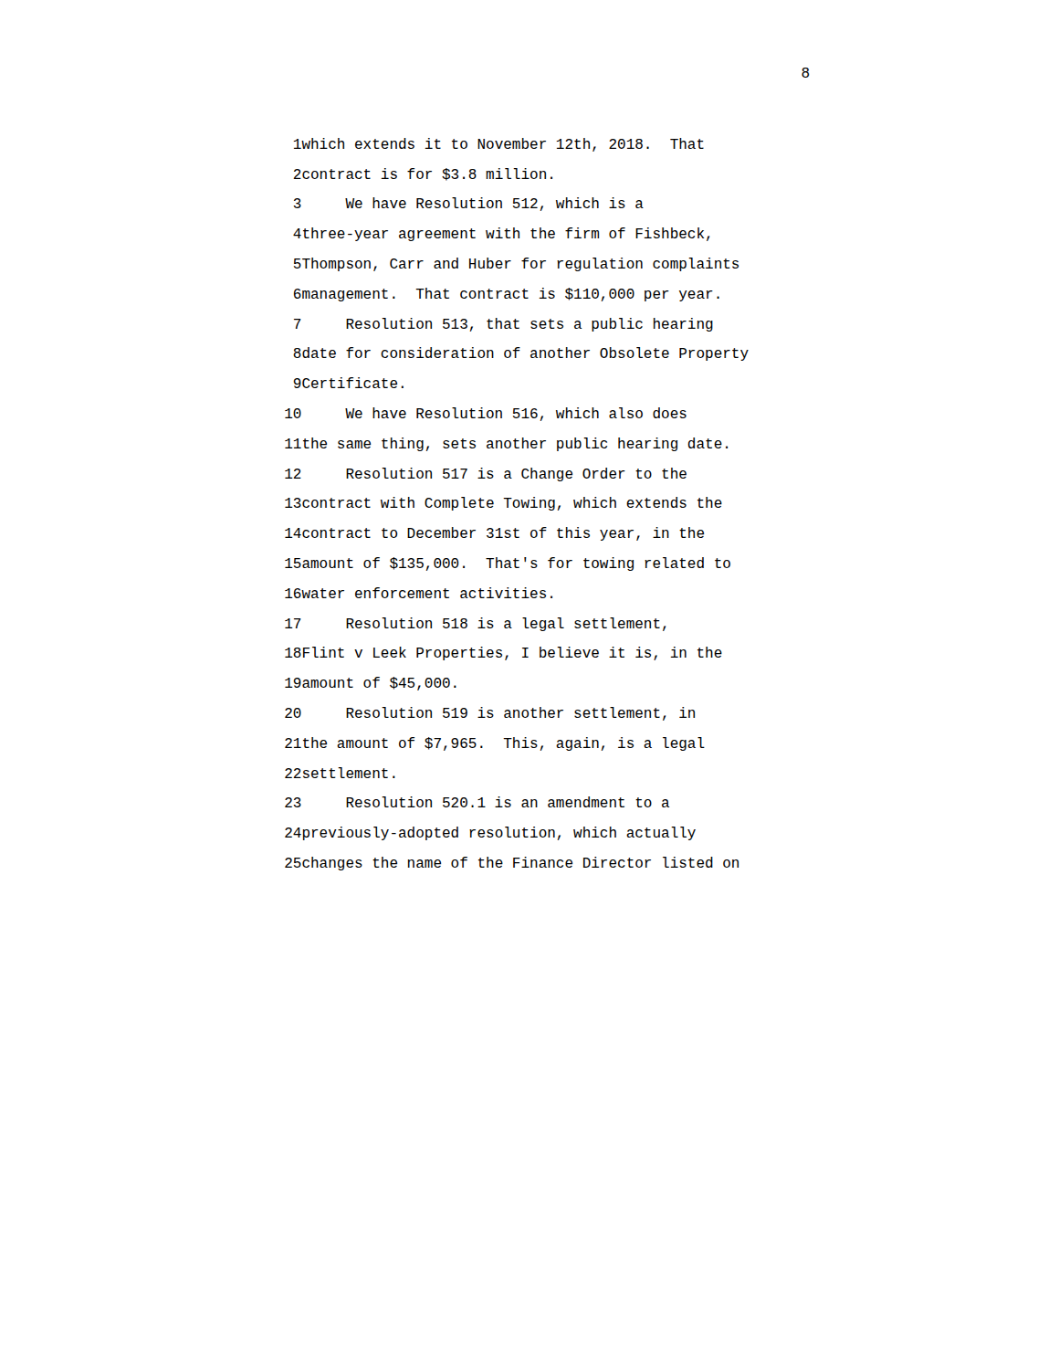8
| 1 | which extends it to November 12th, 2018. That |
| 2 | contract is for $3.8 million. |
| 3 | We have Resolution 512, which is a |
| 4 | three-year agreement with the firm of Fishbeck, |
| 5 | Thompson, Carr and Huber for regulation complaints |
| 6 | management. That contract is $110,000 per year. |
| 7 | Resolution 513, that sets a public hearing |
| 8 | date for consideration of another Obsolete Property |
| 9 | Certificate. |
| 10 | We have Resolution 516, which also does |
| 11 | the same thing, sets another public hearing date. |
| 12 | Resolution 517 is a Change Order to the |
| 13 | contract with Complete Towing, which extends the |
| 14 | contract to December 31st of this year, in the |
| 15 | amount of $135,000. That's for towing related to |
| 16 | water enforcement activities. |
| 17 | Resolution 518 is a legal settlement, |
| 18 | Flint v Leek Properties, I believe it is, in the |
| 19 | amount of $45,000. |
| 20 | Resolution 519 is another settlement, in |
| 21 | the amount of $7,965. This, again, is a legal |
| 22 | settlement. |
| 23 | Resolution 520.1 is an amendment to a |
| 24 | previously-adopted resolution, which actually |
| 25 | changes the name of the Finance Director listed on |